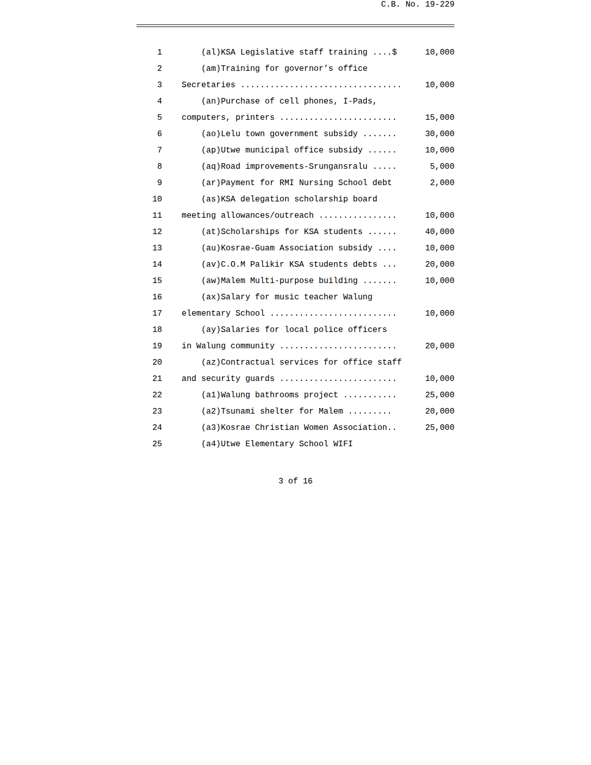C.B. No. 19-229
| 1 | (al)KSA Legislative staff training ....$ | 10,000 |
| 2 | (am)Training for governor’s office | |
| 3 | Secretaries ................................. | 10,000 |
| 4 | (an)Purchase of cell phones, I-Pads, | |
| 5 | computers, printers ........................ | 15,000 |
| 6 | (ao)Lelu town government subsidy ....... | 30,000 |
| 7 | (ap)Utwe municipal office subsidy ...... | 10,000 |
| 8 | (aq)Road improvements-Srungansralu ..... | 5,000 |
| 9 | (ar)Payment for RMI Nursing School debt | 2,000 |
| 10 | (as)KSA delegation scholarship board | |
| 11 | meeting allowances/outreach ................ | 10,000 |
| 12 | (at)Scholarships for KSA students ...... | 40,000 |
| 13 | (au)Kosrae-Guam Association subsidy .... | 10,000 |
| 14 | (av)C.O.M Palikir KSA students debts ... | 20,000 |
| 15 | (aw)Malem Multi-purpose building ....... | 10,000 |
| 16 | (ax)Salary for music teacher Walung | |
| 17 | elementary School .......................... | 10,000 |
| 18 | (ay)Salaries for local police officers | |
| 19 | in Walung community ........................ | 20,000 |
| 20 | (az)Contractual services for office staff | |
| 21 | and security guards ........................ | 10,000 |
| 22 | (a1)Walung bathrooms project ........... | 25,000 |
| 23 | (a2)Tsunami shelter for Malem ......... | 20,000 |
| 24 | (a3)Kosrae Christian Women Association.. | 25,000 |
| 25 | (a4)Utwe Elementary School WIFI | |
3 of 16